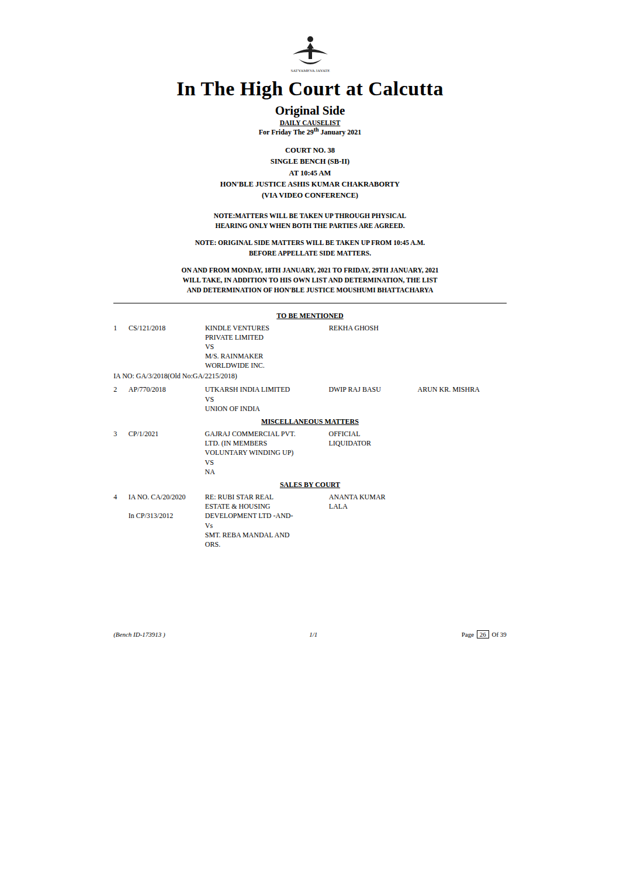In The High Court at Calcutta
Original Side
DAILY CAUSELIST
For Friday The 29th January 2021
COURT NO. 38
SINGLE BENCH (SB-II)
AT 10:45 AM
HON'BLE JUSTICE ASHIS KUMAR CHAKRABORTY
(VIA VIDEO CONFERENCE)
NOTE:MATTERS WILL BE TAKEN UP THROUGH PHYSICAL
HEARING ONLY WHEN BOTH THE PARTIES ARE AGREED.
NOTE: ORIGINAL SIDE MATTERS WILL BE TAKEN UP FROM 10:45 A.M.
BEFORE APPELLATE SIDE MATTERS.
ON AND FROM MONDAY, 18TH JANUARY, 2021 TO FRIDAY, 29TH JANUARY, 2021
WILL TAKE, IN ADDITION TO HIS OWN LIST AND DETERMINATION, THE LIST
AND DETERMINATION OF HON'BLE JUSTICE MOUSHUMI BHATTACHARYA
TO BE MENTIONED
| 1 | CS/121/2018 | KINDLE VENTURES PRIVATE LIMITED VS M/S. RAINMAKER WORLDWIDE INC. | REKHA GHOSH | |
IA NO: GA/3/2018(Old No:GA/2215/2018)
| 2 | AP/770/2018 | UTKARSH INDIA LIMITED VS UNION OF INDIA | DWIP RAJ BASU | ARUN KR. MISHRA |
MISCELLANEOUS MATTERS
| 3 | CP/1/2021 | GAJRAJ COMMERCIAL PVT. LTD. (IN MEMBERS VOLUNTARY WINDING UP) VS NA | OFFICIAL LIQUIDATOR | |
SALES BY COURT
| 4 | IA NO. CA/20/2020 In CP/313/2012 | RE: RUBI STAR REAL ESTATE & HOUSING DEVELOPMENT LTD -AND- Vs SMT. REBA MANDAL AND ORS. | ANANTA KUMAR LALA | |
(Bench ID-173913 )
1/1
Page 26 Of 39